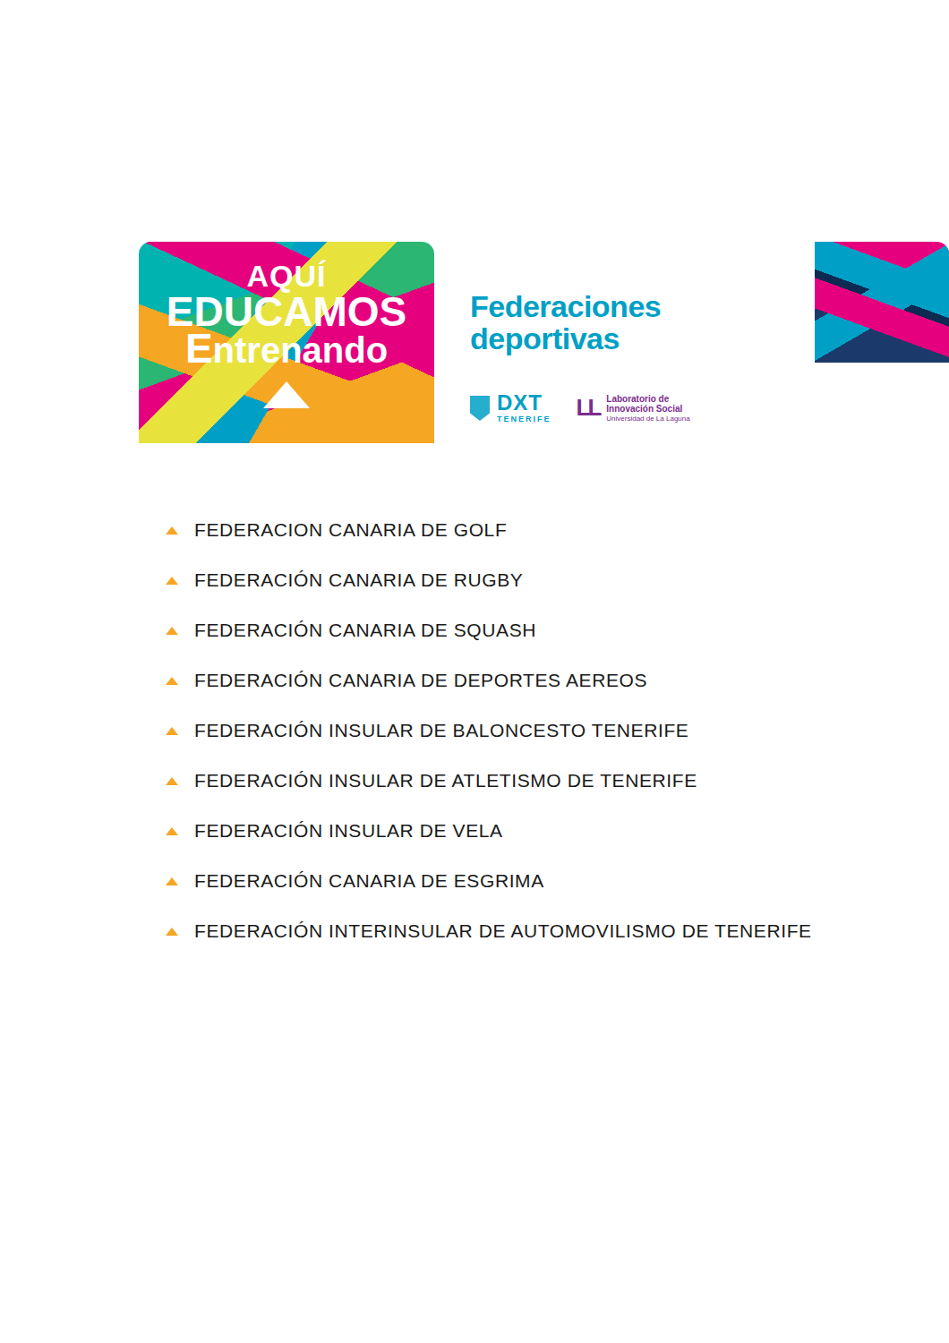AQUÍ
EDUCAMOS
Entrenando
Federaciones
deportivas
DXT
TENERIFE
LL
Laboratorio de
Innovación Social
Universidad de La Laguna
FEDERACION CANARIA DE GOLF
FEDERACIÓN CANARIA DE RUGBY
FEDERACIÓN CANARIA DE SQUASH
FEDERACIÓN CANARIA DE DEPORTES AEREOS
FEDERACIÓN INSULAR DE BALONCESTO TENERIFE
FEDERACIÓN INSULAR DE ATLETISMO DE TENERIFE
FEDERACIÓN INSULAR DE VELA
FEDERACIÓN CANARIA DE ESGRIMA
FEDERACIÓN INTERINSULAR DE AUTOMOVILISMO DE TENERIFE